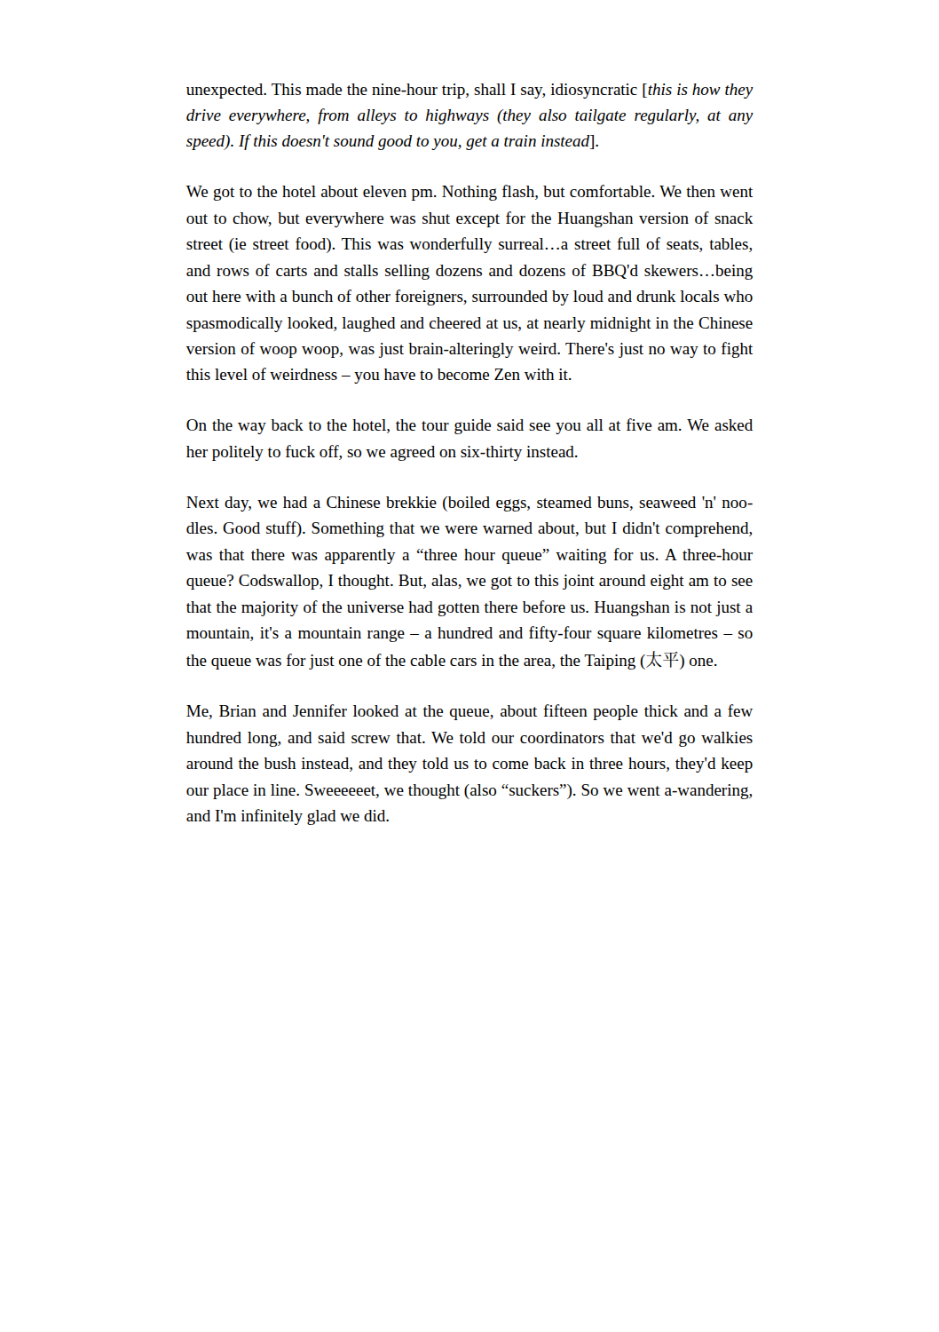unexpected. This made the nine-hour trip, shall I say, idiosyncratic [this is how they drive everywhere, from alleys to highways (they also tailgate regularly, at any speed). If this doesn't sound good to you, get a train instead].
We got to the hotel about eleven pm. Nothing flash, but comfortable. We then went out to chow, but everywhere was shut except for the Huangshan version of snack street (ie street food). This was wonderfully surreal…a street full of seats, tables, and rows of carts and stalls selling dozens and dozens of BBQ'd skewers…being out here with a bunch of other foreigners, surrounded by loud and drunk locals who spasmodically looked, laughed and cheered at us, at nearly midnight in the Chinese version of woop woop, was just brain-alteringly weird. There's just no way to fight this level of weirdness – you have to become Zen with it.
On the way back to the hotel, the tour guide said see you all at five am. We asked her politely to fuck off, so we agreed on six-thirty instead.
Next day, we had a Chinese brekkie (boiled eggs, steamed buns, seaweed 'n' noodles. Good stuff). Something that we were warned about, but I didn't comprehend, was that there was apparently a “three hour queue” waiting for us. A three-hour queue? Codswallop, I thought. But, alas, we got to this joint around eight am to see that the majority of the universe had gotten there before us. Huangshan is not just a mountain, it's a mountain range – a hundred and fifty-four square kilometres – so the queue was for just one of the cable cars in the area, the Taiping (太平) one.
Me, Brian and Jennifer looked at the queue, about fifteen people thick and a few hundred long, and said screw that. We told our coordinators that we'd go walkies around the bush instead, and they told us to come back in three hours, they'd keep our place in line. Sweeeeeet, we thought (also “suckers”). So we went a-wandering, and I'm infinitely glad we did.